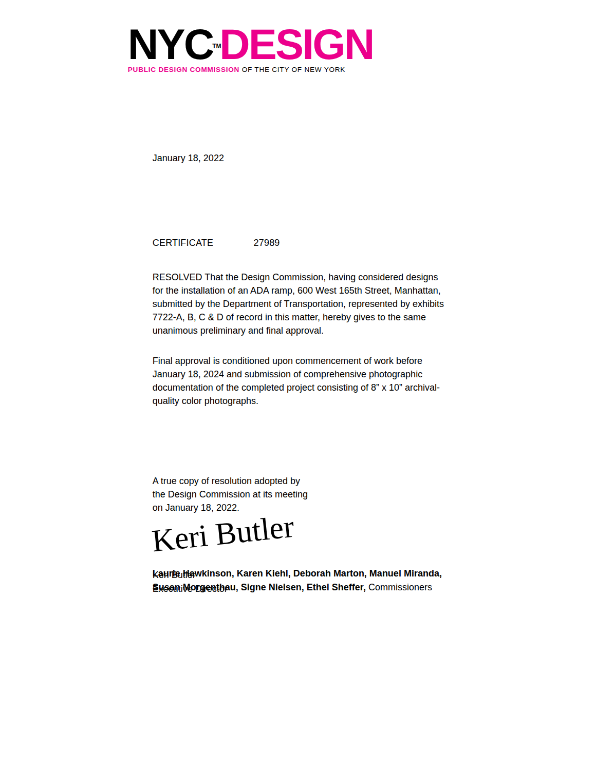NYC TM DESIGN
PUBLIC DESIGN COMMISSION OF THE CITY OF NEW YORK
January 18, 2022
CERTIFICATE27989
RESOLVED That the Design Commission, having considered designs for the installation of an ADA ramp, 600 West 165th Street, Manhattan, submitted by the Department of Transportation, represented by exhibits 7722-A, B, C & D of record in this matter, hereby gives to the same unanimous preliminary and final approval.
Final approval is conditioned upon commencement of work before January 18, 2024 and submission of comprehensive photographic documentation of the completed project consisting of 8” x 10” archival-quality color photographs.
A true copy of resolution adopted by
the Design Commission at its meeting
on January 18, 2022.
Keri Butler
Keri Butler
Executive Director
Laurie Hawkinson, Karen Kiehl, Deborah Marton, Manuel Miranda, Susan Morgenthau, Signe Nielsen, Ethel Sheffer, Commissioners